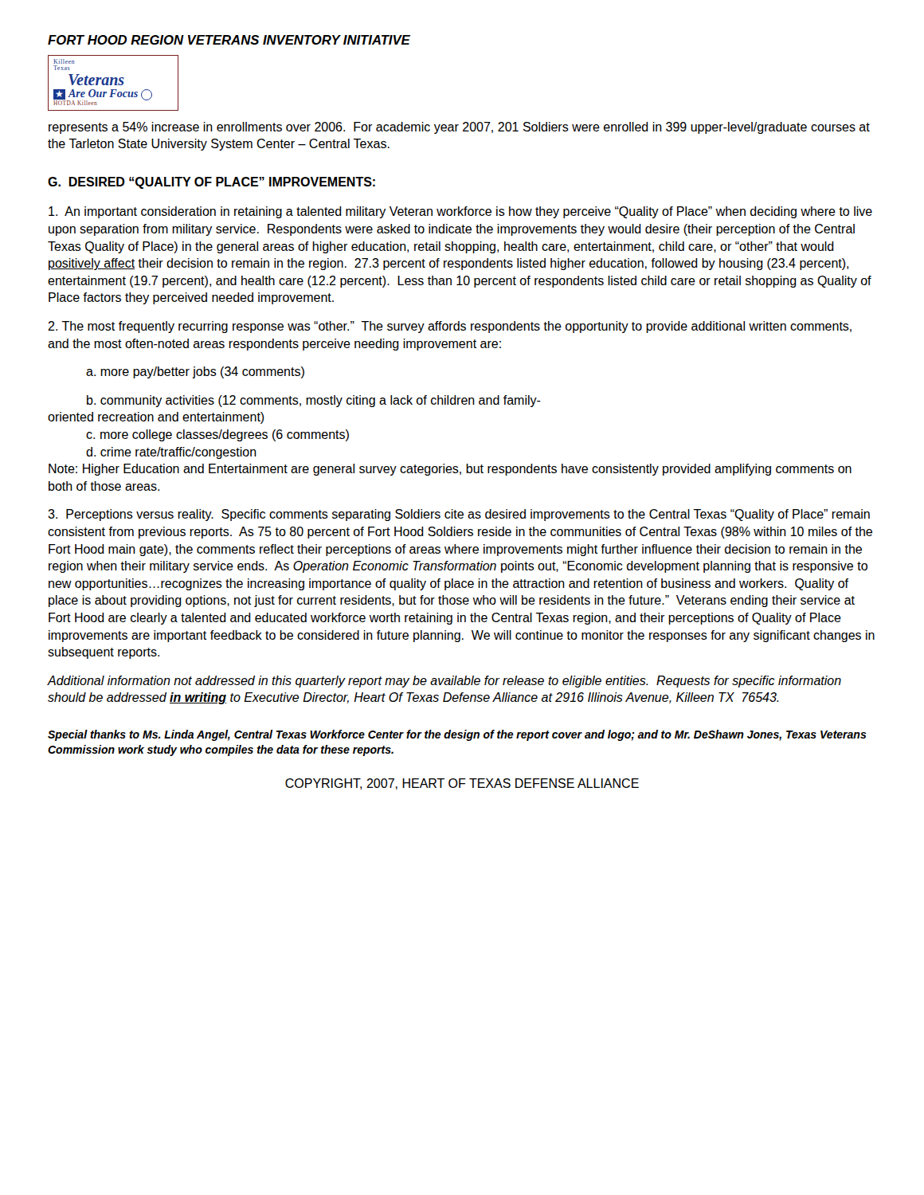FORT HOOD REGION VETERANS INVENTORY INITIATIVE
Killeen
Texas
Veterans
★ Are Our Focus
HOTDA Killeen
represents a 54% increase in enrollments over 2006. For academic year 2007, 201 Soldiers were enrolled in 399 upper-level/graduate courses at the Tarleton State University System Center – Central Texas.
G. DESIRED “QUALITY OF PLACE” IMPROVEMENTS:
1. An important consideration in retaining a talented military Veteran workforce is how they perceive “Quality of Place” when deciding where to live upon separation from military service. Respondents were asked to indicate the improvements they would desire (their perception of the Central Texas Quality of Place) in the general areas of higher education, retail shopping, health care, entertainment, child care, or “other” that would positively affect their decision to remain in the region. 27.3 percent of respondents listed higher education, followed by housing (23.4 percent), entertainment (19.7 percent), and health care (12.2 percent). Less than 10 percent of respondents listed child care or retail shopping as Quality of Place factors they perceived needed improvement.
2. The most frequently recurring response was “other.” The survey affords respondents the opportunity to provide additional written comments, and the most often-noted areas respondents perceive needing improvement are:
a. more pay/better jobs (34 comments)
b. community activities (12 comments, mostly citing a lack of children and family-
oriented recreation and entertainment)
c. more college classes/degrees (6 comments)
d. crime rate/traffic/congestion
Note: Higher Education and Entertainment are general survey categories, but respondents have consistently provided amplifying comments on both of those areas.
3. Perceptions versus reality. Specific comments separating Soldiers cite as desired improvements to the Central Texas “Quality of Place” remain consistent from previous reports. As 75 to 80 percent of Fort Hood Soldiers reside in the communities of Central Texas (98% within 10 miles of the Fort Hood main gate), the comments reflect their perceptions of areas where improvements might further influence their decision to remain in the region when their military service ends. As Operation Economic Transformation points out, “Economic development planning that is responsive to new opportunities…recognizes the increasing importance of quality of place in the attraction and retention of business and workers. Quality of place is about providing options, not just for current residents, but for those who will be residents in the future.” Veterans ending their service at Fort Hood are clearly a talented and educated workforce worth retaining in the Central Texas region, and their perceptions of Quality of Place improvements are important feedback to be considered in future planning. We will continue to monitor the responses for any significant changes in subsequent reports.
Additional information not addressed in this quarterly report may be available for release to eligible entities. Requests for specific information should be addressed in writing to Executive Director, Heart Of Texas Defense Alliance at 2916 Illinois Avenue, Killeen TX 76543.
Special thanks to Ms. Linda Angel, Central Texas Workforce Center for the design of the report cover and logo; and to Mr. DeShawn Jones, Texas Veterans Commission work study who compiles the data for these reports.
COPYRIGHT, 2007, HEART OF TEXAS DEFENSE ALLIANCE